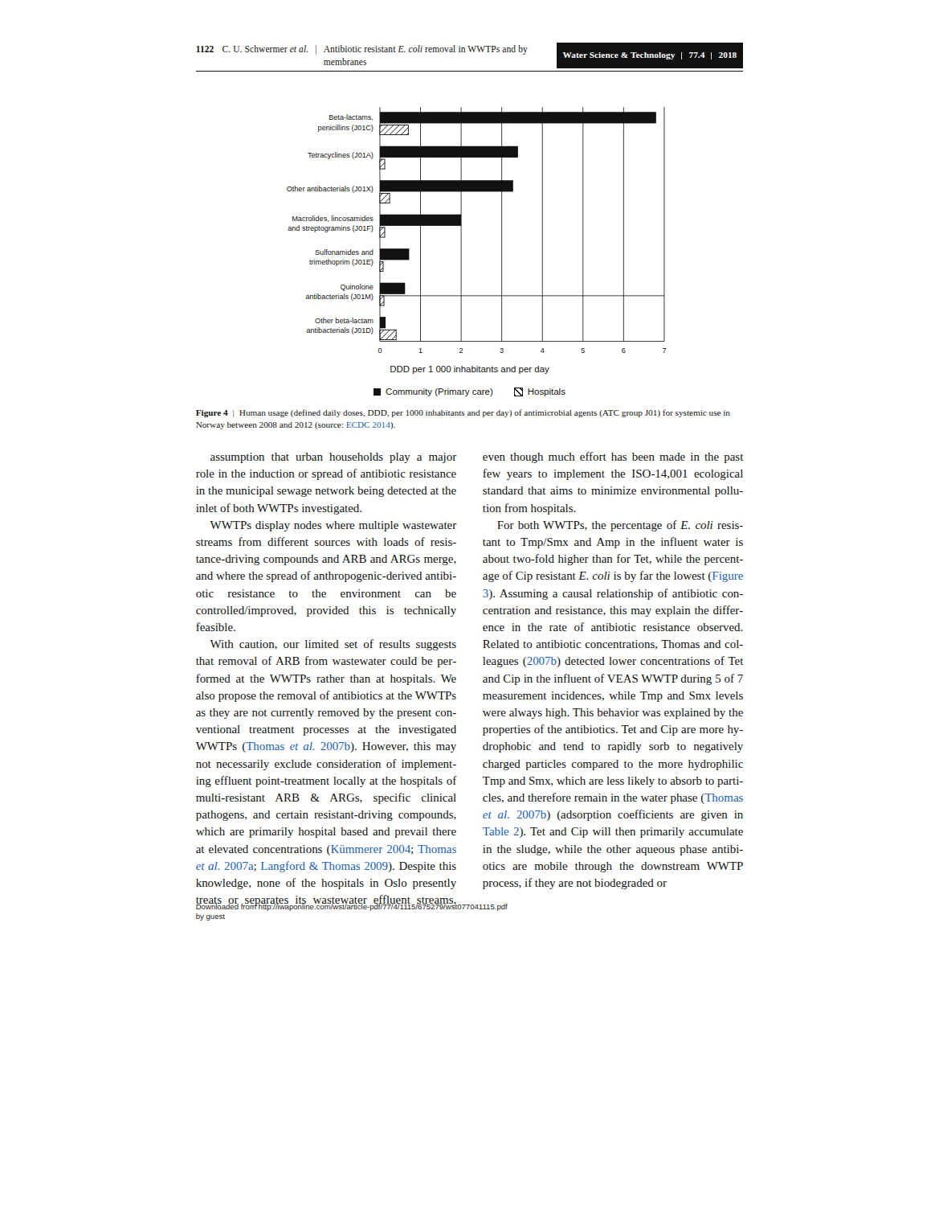1122 C. U. Schwermer et al. | Antibiotic resistant E. coli removal in WWTPs and by membranes Water Science & Technology 77.4 2018
0 1 2 3 4 5 6 7 Beta-lactams, penicillins (J01C) Tetracyclines (J01A) Other antibacterials (J01X) Macrolides, lincosamides and streptogramins (J01F) Sulfonamides and trimethoprim (J01E) Quinolone antibacterials (J01M) Other beta-lactam antibacterials (J01D)
DDD per 1 000 inhabitants and per day
Community (Primary care) Hospitals
Figure 4|Human usage (defined daily doses, DDD, per 1000 inhabitants and per day) of antimicrobial agents (ATC group J01) for systemic use in Norway between 2008 and 2012 (source: ECDC 2014).
assumption that urban households play a major role in the induction or spread of antibiotic resistance in the municipal sewage network being detected at the inlet of both WWTPs investigated.
WWTPs display nodes where multiple wastewater streams from different sources with loads of resistance-driving compounds and ARB and ARGs merge, and where the spread of anthropogenic-derived antibiotic resistance to the environment can be controlled/improved, provided this is technically feasible.
With caution, our limited set of results suggests that removal of ARB from wastewater could be performed at the WWTPs rather than at hospitals. We also propose the removal of antibiotics at the WWTPs as they are not currently removed by the present conventional treatment processes at the investigated WWTPs (Thomas et al. 2007b). However, this may not necessarily exclude consideration of implementing effluent point-treatment locally at the hospitals of multi-resistant ARB & ARGs, specific clinical pathogens, and certain resistant-driving compounds, which are primarily hospital based and prevail there at elevated concentrations (Kümmerer 2004; Thomas et al. 2007a; Langford & Thomas 2009). Despite this knowledge, none of the hospitals in Oslo presently treats or separates its wastewater effluent streams, even though much effort has been made in the past few years to implement the ISO-14,001 ecological standard that aims to minimize environmental pollution from hospitals.
For both WWTPs, the percentage of E. coli resistant to Tmp/Smx and Amp in the influent water is about two-fold higher than for Tet, while the percentage of Cip resistant E. coli is by far the lowest (Figure 3). Assuming a causal relationship of antibiotic concentration and resistance, this may explain the difference in the rate of antibiotic resistance observed. Related to antibiotic concentrations, Thomas and colleagues (2007b) detected lower concentrations of Tet and Cip in the influent of VEAS WWTP during 5 of 7 measurement incidences, while Tmp and Smx levels were always high. This behavior was explained by the properties of the antibiotics. Tet and Cip are more hydrophobic and tend to rapidly sorb to negatively charged particles compared to the more hydrophilic Tmp and Smx, which are less likely to absorb to particles, and therefore remain in the water phase (Thomas et al. 2007b) (adsorption coefficients are given in Table 2). Tet and Cip will then primarily accumulate in the sludge, while the other aqueous phase antibiotics are mobile through the downstream WWTP process, if they are not biodegraded or
Downloaded from http://iwaponline.com/wst/article-pdf/77/4/1115/675279/wst077041115.pdf
by guest